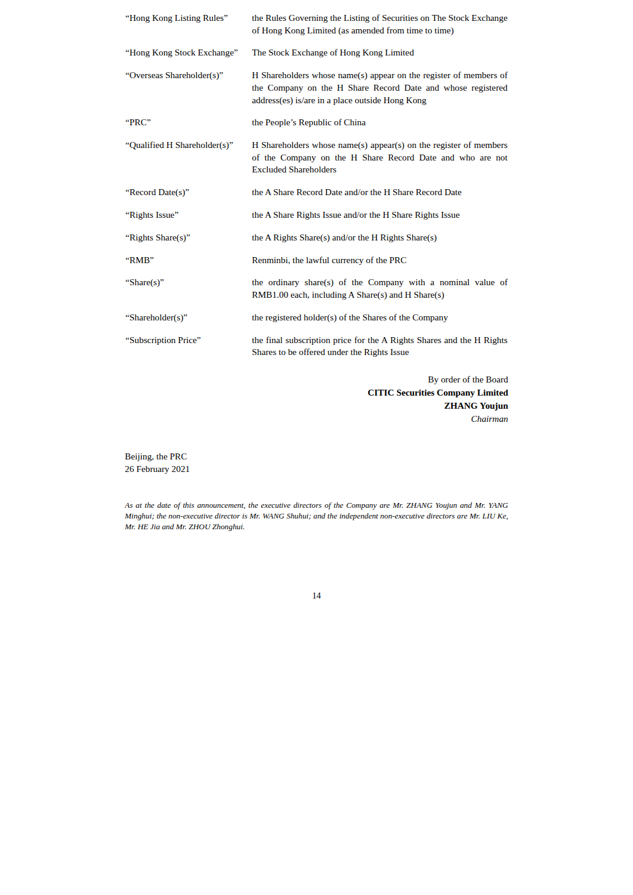| “Hong Kong Listing Rules” | the Rules Governing the Listing of Securities on The Stock Exchange of Hong Kong Limited (as amended from time to time) |
| “Hong Kong Stock Exchange” | The Stock Exchange of Hong Kong Limited |
| “Overseas Shareholder(s)” | H Shareholders whose name(s) appear on the register of members of the Company on the H Share Record Date and whose registered address(es) is/are in a place outside Hong Kong |
| “PRC” | the People’s Republic of China |
| “Qualified H Shareholder(s)” | H Shareholders whose name(s) appear(s) on the register of members of the Company on the H Share Record Date and who are not Excluded Shareholders |
| “Record Date(s)” | the A Share Record Date and/or the H Share Record Date |
| “Rights Issue” | the A Share Rights Issue and/or the H Share Rights Issue |
| “Rights Share(s)” | the A Rights Share(s) and/or the H Rights Share(s) |
| “RMB” | Renminbi, the lawful currency of the PRC |
| “Share(s)” | the ordinary share(s) of the Company with a nominal value of RMB1.00 each, including A Share(s) and H Share(s) |
| “Shareholder(s)” | the registered holder(s) of the Shares of the Company |
| “Subscription Price” | the final subscription price for the A Rights Shares and the H Rights Shares to be offered under the Rights Issue |
By order of the Board
CITIC Securities Company Limited
ZHANG Youjun
Chairman
Beijing, the PRC
26 February 2021
As at the date of this announcement, the executive directors of the Company are Mr. ZHANG Youjun and Mr. YANG Minghui; the non-executive director is Mr. WANG Shuhui; and the independent non-executive directors are Mr. LIU Ke, Mr. HE Jia and Mr. ZHOU Zhonghui.
14